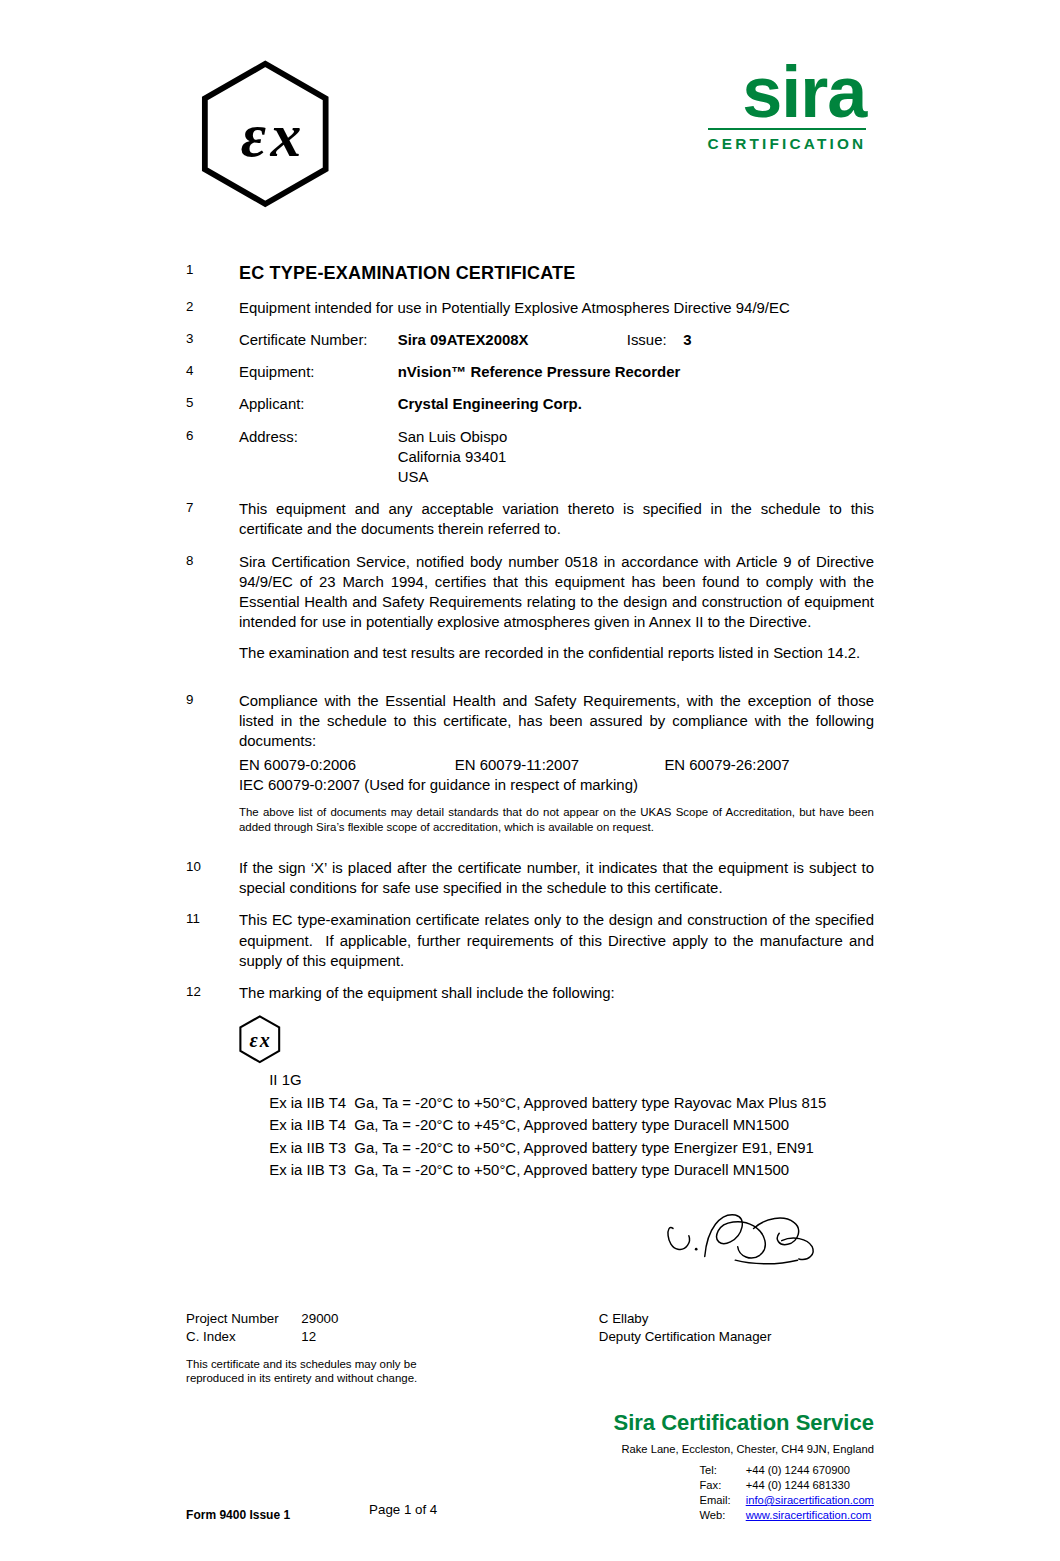ε x
sira
CERTIFICATION
1
EC TYPE-EXAMINATION CERTIFICATE
2
Equipment intended for use in Potentially Explosive Atmospheres Directive 94/9/EC
3
Certificate Number: Sira 09ATEX2008X Issue: 3
4
Equipment: nVision™ Reference Pressure Recorder
5
Applicant: Crystal Engineering Corp.
6
Address: San Luis Obispo
California 93401
USA
7
This equipment and any acceptable variation thereto is specified in the schedule to this certificate and the documents therein referred to.
8
Sira Certification Service, notified body number 0518 in accordance with Article 9 of Directive 94/9/EC of 23 March 1994, certifies that this equipment has been found to comply with the Essential Health and Safety Requirements relating to the design and construction of equipment intended for use in potentially explosive atmospheres given in Annex II to the Directive.
The examination and test results are recorded in the confidential reports listed in Section 14.2.
9
Compliance with the Essential Health and Safety Requirements, with the exception of those listed in the schedule to this certificate, has been assured by compliance with the following documents:
| EN 60079-0:2006 | EN 60079-11:2007 | EN 60079-26:2007 |
| IEC 60079-0:2007 (Used for guidance in respect of marking) |
The above list of documents may detail standards that do not appear on the UKAS Scope of Accreditation, but have been added through Sira’s flexible scope of accreditation, which is available on request.
10
If the sign ‘X’ is placed after the certificate number, it indicates that the equipment is subject to special conditions for safe use specified in the schedule to this certificate.
11
This EC type-examination certificate relates only to the design and construction of the specified equipment. If applicable, further requirements of this Directive apply to the manufacture and supply of this equipment.
12
The marking of the equipment shall include the following:
ε x
II 1G
Ex ia IIB T4 Ga, Ta = -20°C to +50°C, Approved battery type Rayovac Max Plus 815
Ex ia IIB T4 Ga, Ta = -20°C to +45°C, Approved battery type Duracell MN1500
Ex ia IIB T3 Ga, Ta = -20°C to +50°C, Approved battery type Energizer E91, EN91
Ex ia IIB T3 Ga, Ta = -20°C to +50°C, Approved battery type Duracell MN1500
| Project Number | 29000 |
| C. Index | 12 |
C Ellaby
Deputy Certification Manager
This certificate and its schedules may only be
reproduced in its entirety and without change.
Form 9400 Issue 1
Page 1 of 4
Sira Certification Service
Rake Lane, Eccleston, Chester, CH4 9JN, England
| Tel: | +44 (0) 1244 670900 |
| Fax: | +44 (0) 1244 681330 |
| Email: | info@siracertification.com |
| Web: | www.siracertification.com |